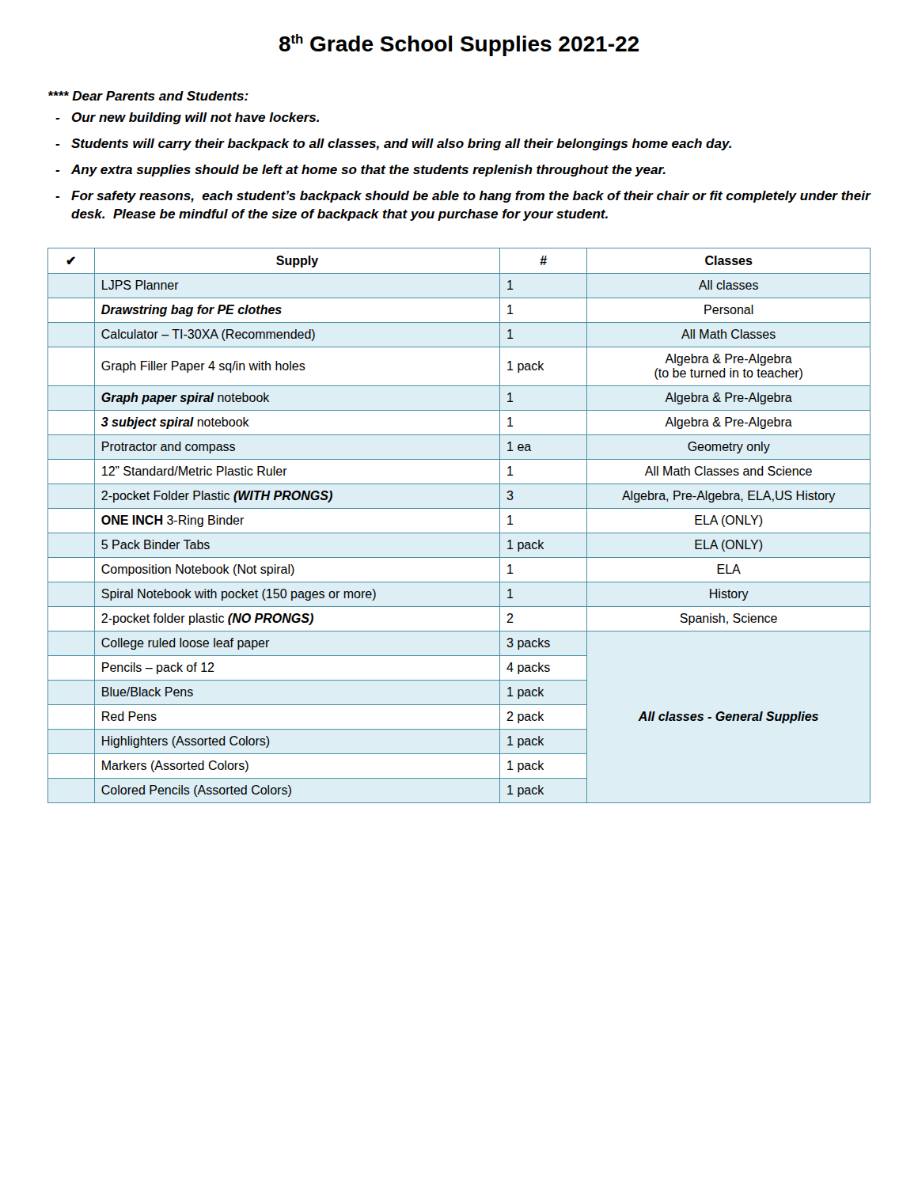8th Grade School Supplies 2021-22
**** Dear Parents and Students:
Our new building will not have lockers.
Students will carry their backpack to all classes, and will also bring all their belongings home each day.
Any extra supplies should be left at home so that the students replenish throughout the year.
For safety reasons, each student’s backpack should be able to hang from the back of their chair or fit completely under their desk. Please be mindful of the size of backpack that you purchase for your student.
| ✔ | Supply | # | Classes |
| --- | --- | --- | --- |
| | LJPS Planner | 1 | All classes |
| | Drawstring bag for PE clothes | 1 | Personal |
| | Calculator – TI-30XA (Recommended) | 1 | All Math Classes |
| | Graph Filler Paper 4 sq/in with holes | 1 pack | Algebra & Pre-Algebra (to be turned in to teacher) |
| | Graph paper spiral notebook | 1 | Algebra & Pre-Algebra |
| | 3 subject spiral notebook | 1 | Algebra & Pre-Algebra |
| | Protractor and compass | 1 ea | Geometry only |
| | 12” Standard/Metric Plastic Ruler | 1 | All Math Classes and Science |
| | 2-pocket Folder Plastic (WITH PRONGS) | 3 | Algebra, Pre-Algebra, ELA,US History |
| | ONE INCH 3-Ring Binder | 1 | ELA (ONLY) |
| | 5 Pack Binder Tabs | 1 pack | ELA (ONLY) |
| | Composition Notebook (Not spiral) | 1 | ELA |
| | Spiral Notebook with pocket (150 pages or more) | 1 | History |
| | 2-pocket folder plastic (NO PRONGS) | 2 | Spanish, Science |
| | College ruled loose leaf paper | 3 packs | All classes - General Supplies |
| | Pencils – pack of 12 | 4 packs |
| | Blue/Black Pens | 1 pack |
| | Red Pens | 2 pack |
| | Highlighters (Assorted Colors) | 1 pack |
| | Markers (Assorted Colors) | 1 pack |
| | Colored Pencils (Assorted Colors) | 1 pack |